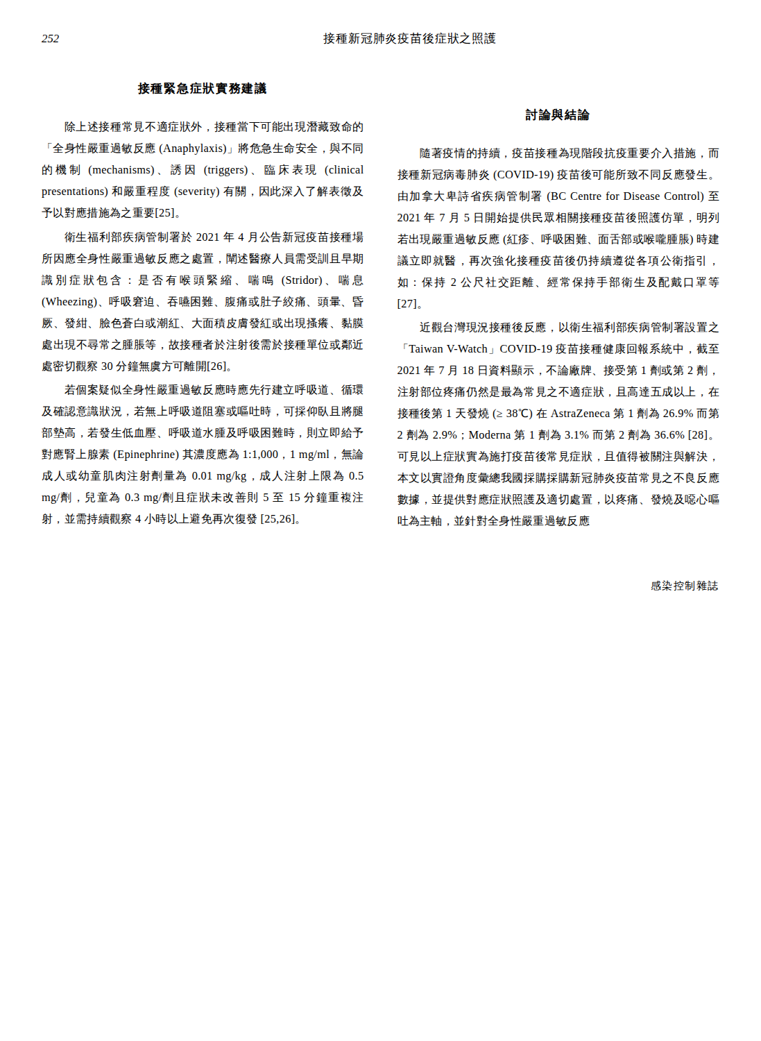252 接種新冠肺炎疫苗後症狀之照護
接種緊急症狀實務建議
除上述接種常見不適症狀外，接種當下可能出現潛藏致命的「全身性嚴重過敏反應 (Anaphylaxis)」將危急生命安全，與不同的機制 (mechanisms)、誘因 (triggers)、臨床表現 (clinical presentations) 和嚴重程度 (severity) 有關，因此深入了解表徵及予以對應措施為之重要[25]。
衛生福利部疾病管制署於 2021 年 4 月公告新冠疫苗接種場所因應全身性嚴重過敏反應之處置，闡述醫療人員需受訓且早期識別症狀包含：是否有喉頭緊縮、喘鳴 (Stridor)、喘息 (Wheezing)、呼吸窘迫、吞嚥困難、腹痛或肚子絞痛、頭暈、昏厥、發紺、臉色蒼白或潮紅、大面積皮膚發紅或出現搔癢、黏膜處出現不尋常之腫脹等，故接種者於注射後需於接種單位或鄰近處密切觀察 30 分鐘無虞方可離開[26]。
若個案疑似全身性嚴重過敏反應時應先行建立呼吸道、循環及確認意識狀況，若無上呼吸道阻塞或嘔吐時，可採仰臥且將腿部墊高，若發生低血壓、呼吸道水腫及呼吸困難時，則立即給予對應腎上腺素 (Epinephrine) 其濃度應為 1:1,000，1 mg/ml，無論成人或幼童肌肉注射劑量為 0.01 mg/kg，成人注射上限為 0.5 mg/劑，兒童為 0.3 mg/劑且症狀未改善則 5 至 15 分鐘重複注射，並需持續觀察 4 小時以上避免再次復發 [25,26]。
討論與結論
隨著疫情的持續，疫苗接種為現階段抗疫重要介入措施，而接種新冠病毒肺炎 (COVID-19) 疫苗後可能所致不同反應發生。由加拿大卑詩省疾病管制署 (BC Centre for Disease Control) 至 2021 年 7 月 5 日開始提供民眾相關接種疫苗後照護仿單，明列若出現嚴重過敏反應 (紅疹、呼吸困難、面舌部或喉嚨腫脹) 時建議立即就醫，再次強化接種疫苗後仍持續遵從各項公衛指引，如：保持 2 公尺社交距離、經常保持手部衛生及配戴口罩等[27]。
近觀台灣現況接種後反應，以衛生福利部疾病管制署設置之「Taiwan V-Watch」COVID-19 疫苗接種健康回報系統中，截至 2021 年 7 月 18 日資料顯示，不論廠牌、接受第 1 劑或第 2 劑，注射部位疼痛仍然是最為常見之不適症狀，且高達五成以上，在接種後第 1 天發燒 (≥ 38℃) 在 AstraZeneca 第 1 劑為 26.9% 而第 2 劑為 2.9%；Moderna 第 1 劑為 3.1% 而第 2 劑為 36.6% [28]。可見以上症狀實為施打疫苗後常見症狀，且值得被關注與解決，本文以實證角度彙總我國採購採購新冠肺炎疫苗常見之不良反應數據，並提供對應症狀照護及適切處置，以疼痛、發燒及噁心嘔吐為主軸，並針對全身性嚴重過敏反應
感染控制雜誌